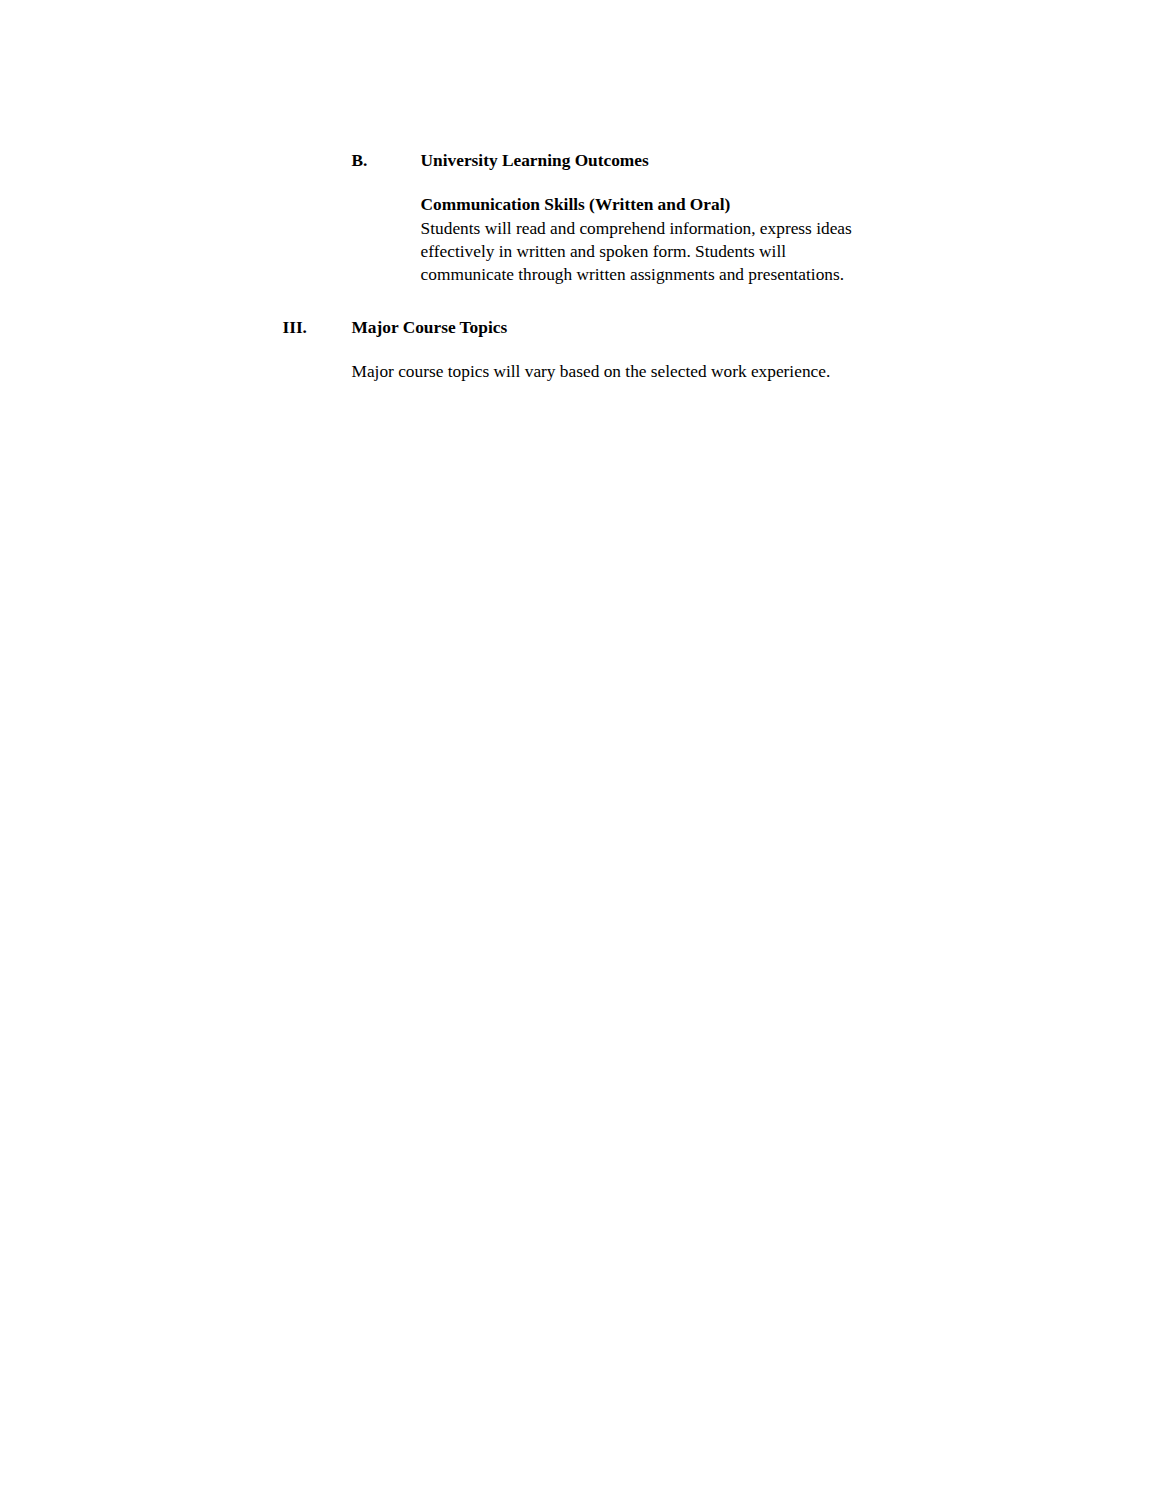B.
University Learning Outcomes
Communication Skills (Written and Oral)
Students will read and comprehend information, express ideas effectively in written and spoken form. Students will communicate through written assignments and presentations.
III.
Major Course Topics
Major course topics will vary based on the selected work experience.